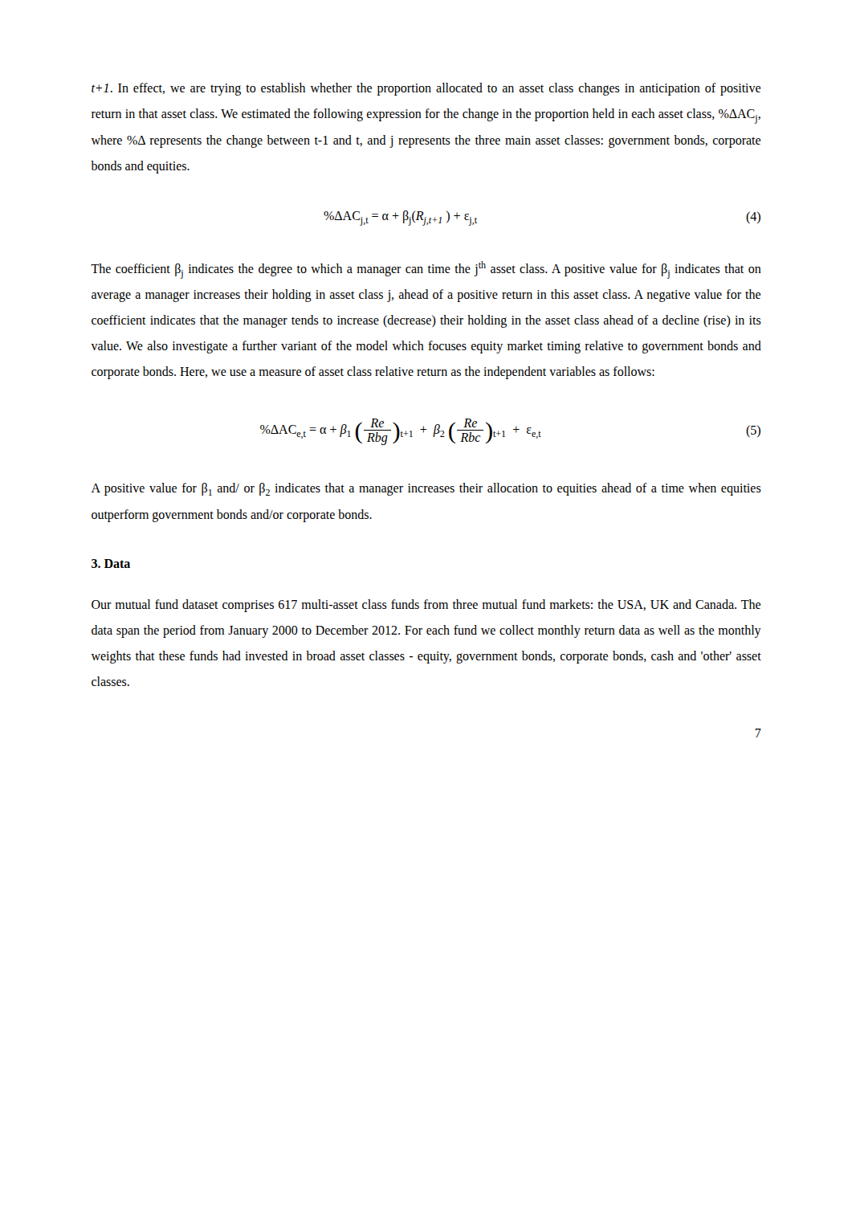t+1. In effect, we are trying to establish whether the proportion allocated to an asset class changes in anticipation of positive return in that asset class. We estimated the following expression for the change in the proportion held in each asset class, %ΔACj, where %Δ represents the change between t-1 and t, and j represents the three main asset classes: government bonds, corporate bonds and equities.
%ΔACj,t = α + βj(Rj,t+1 ) + εj,t
(4)
The coefficient βj indicates the degree to which a manager can time the jth asset class. A positive value for βj indicates that on average a manager increases their holding in asset class j, ahead of a positive return in this asset class. A negative value for the coefficient indicates that the manager tends to increase (decrease) their holding in the asset class ahead of a decline (rise) in its value. We also investigate a further variant of the model which focuses equity market timing relative to government bonds and corporate bonds. Here, we use a measure of asset class relative return as the independent variables as follows:
%ΔACe,t = α + β1 (Re Rbg)t+1 + β2 (Re Rbc)t+1 + εe,t
(5)
A positive value for β1 and/ or β2 indicates that a manager increases their allocation to equities ahead of a time when equities outperform government bonds and/or corporate bonds.
3. Data
Our mutual fund dataset comprises 617 multi-asset class funds from three mutual fund markets: the USA, UK and Canada. The data span the period from January 2000 to December 2012. For each fund we collect monthly return data as well as the monthly weights that these funds had invested in broad asset classes - equity, government bonds, corporate bonds, cash and 'other' asset classes.
7